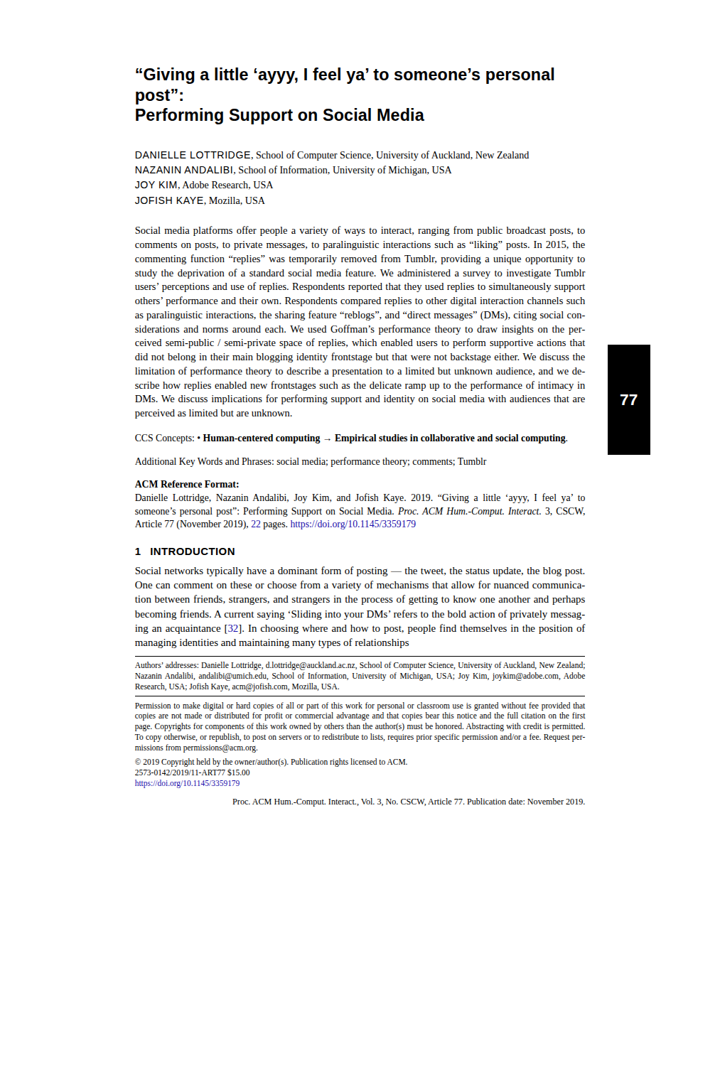77
“Giving a little ‘ayyy, I feel ya’ to someone’s personal post”:
Performing Support on Social Media
Danielle Lottridge, School of Computer Science, University of Auckland, New Zealand
Nazanin Andalibi, School of Information, University of Michigan, USA
Joy Kim, Adobe Research, USA
Jofish Kaye, Mozilla, USA
Social media platforms offer people a variety of ways to interact, ranging from public broadcast posts, to comments on posts, to private messages, to paralinguistic interactions such as “liking” posts. In 2015, the commenting function “replies” was temporarily removed from Tumblr, providing a unique opportunity to study the deprivation of a standard social media feature. We administered a survey to investigate Tumblr users’ perceptions and use of replies. Respondents reported that they used replies to simultaneously support others’ performance and their own. Respondents compared replies to other digital interaction channels such as paralinguistic interactions, the sharing feature “reblogs”, and “direct messages” (DMs), citing social considerations and norms around each. We used Goffman’s performance theory to draw insights on the perceived semi-public / semi-private space of replies, which enabled users to perform supportive actions that did not belong in their main blogging identity frontstage but that were not backstage either. We discuss the limitation of performance theory to describe a presentation to a limited but unknown audience, and we describe how replies enabled new frontstages such as the delicate ramp up to the performance of intimacy in DMs. We discuss implications for performing support and identity on social media with audiences that are perceived as limited but are unknown.
CCS Concepts: • Human-centered computing → Empirical studies in collaborative and social computing.
Additional Key Words and Phrases: social media; performance theory; comments; Tumblr
ACM Reference Format: Danielle Lottridge, Nazanin Andalibi, Joy Kim, and Jofish Kaye. 2019. “Giving a little ‘ayyy, I feel ya’ to someone’s personal post”: Performing Support on Social Media. Proc. ACM Hum.-Comput. Interact. 3, CSCW, Article 77 (November 2019), 22 pages. https://doi.org/10.1145/3359179
1 INTRODUCTION
Social networks typically have a dominant form of posting — the tweet, the status update, the blog post. One can comment on these or choose from a variety of mechanisms that allow for nuanced communication between friends, strangers, and strangers in the process of getting to know one another and perhaps becoming friends. A current saying ‘Sliding into your DMs’ refers to the bold action of privately messaging an acquaintance [32]. In choosing where and how to post, people find themselves in the position of managing identities and maintaining many types of relationships
Authors’ addresses: Danielle Lottridge, d.lottridge@auckland.ac.nz, School of Computer Science, University of Auckland, New Zealand; Nazanin Andalibi, andalibi@umich.edu, School of Information, University of Michigan, USA; Joy Kim, joykim@adobe.com, Adobe Research, USA; Jofish Kaye, acm@jofish.com, Mozilla, USA.
Permission to make digital or hard copies of all or part of this work for personal or classroom use is granted without fee provided that copies are not made or distributed for profit or commercial advantage and that copies bear this notice and the full citation on the first page. Copyrights for components of this work owned by others than the author(s) must be honored. Abstracting with credit is permitted. To copy otherwise, or republish, to post on servers or to redistribute to lists, requires prior specific permission and/or a fee. Request permissions from permissions@acm.org.
© 2019 Copyright held by the owner/author(s). Publication rights licensed to ACM.
2573-0142/2019/11-ART77 $15.00
https://doi.org/10.1145/3359179
Proc. ACM Hum.-Comput. Interact., Vol. 3, No. CSCW, Article 77. Publication date: November 2019.